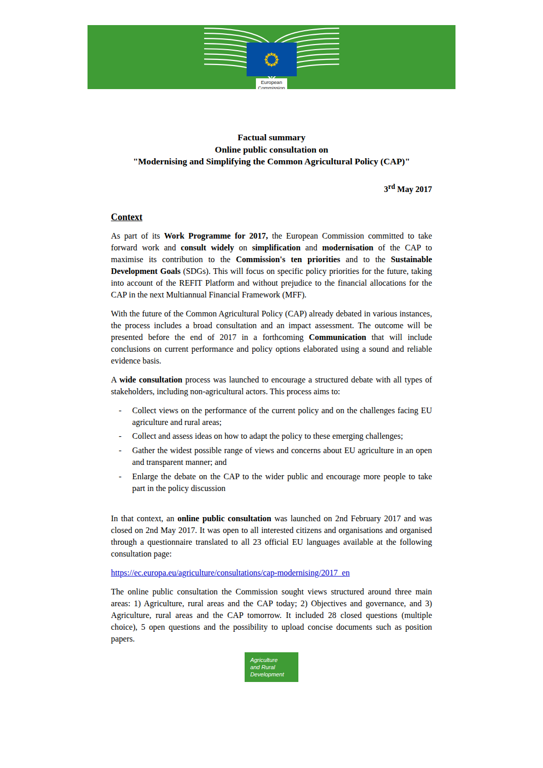European
Commission
Factual summary
Online public consultation on
"Modernising and Simplifying the Common Agricultural Policy (CAP)"
3rd May 2017
Context
As part of its Work Programme for 2017, the European Commission committed to take forward work and consult widely on simplification and modernisation of the CAP to maximise its contribution to the Commission's ten priorities and to the Sustainable Development Goals (SDGs). This will focus on specific policy priorities for the future, taking into account of the REFIT Platform and without prejudice to the financial allocations for the CAP in the next Multiannual Financial Framework (MFF).
With the future of the Common Agricultural Policy (CAP) already debated in various instances, the process includes a broad consultation and an impact assessment. The outcome will be presented before the end of 2017 in a forthcoming Communication that will include conclusions on current performance and policy options elaborated using a sound and reliable evidence basis.
A wide consultation process was launched to encourage a structured debate with all types of stakeholders, including non-agricultural actors. This process aims to:
Collect views on the performance of the current policy and on the challenges facing EU agriculture and rural areas;
Collect and assess ideas on how to adapt the policy to these emerging challenges;
Gather the widest possible range of views and concerns about EU agriculture in an open and transparent manner; and
Enlarge the debate on the CAP to the wider public and encourage more people to take part in the policy discussion
In that context, an online public consultation was launched on 2nd February 2017 and was closed on 2nd May 2017. It was open to all interested citizens and organisations and organised through a questionnaire translated to all 23 official EU languages available at the following consultation page:
https://ec.europa.eu/agriculture/consultations/cap-modernising/2017_en
The online public consultation the Commission sought views structured around three main areas: 1) Agriculture, rural areas and the CAP today; 2) Objectives and governance, and 3) Agriculture, rural areas and the CAP tomorrow. It included 28 closed questions (multiple choice), 5 open questions and the possibility to upload concise documents such as position papers.
Agriculture
and Rural
Development